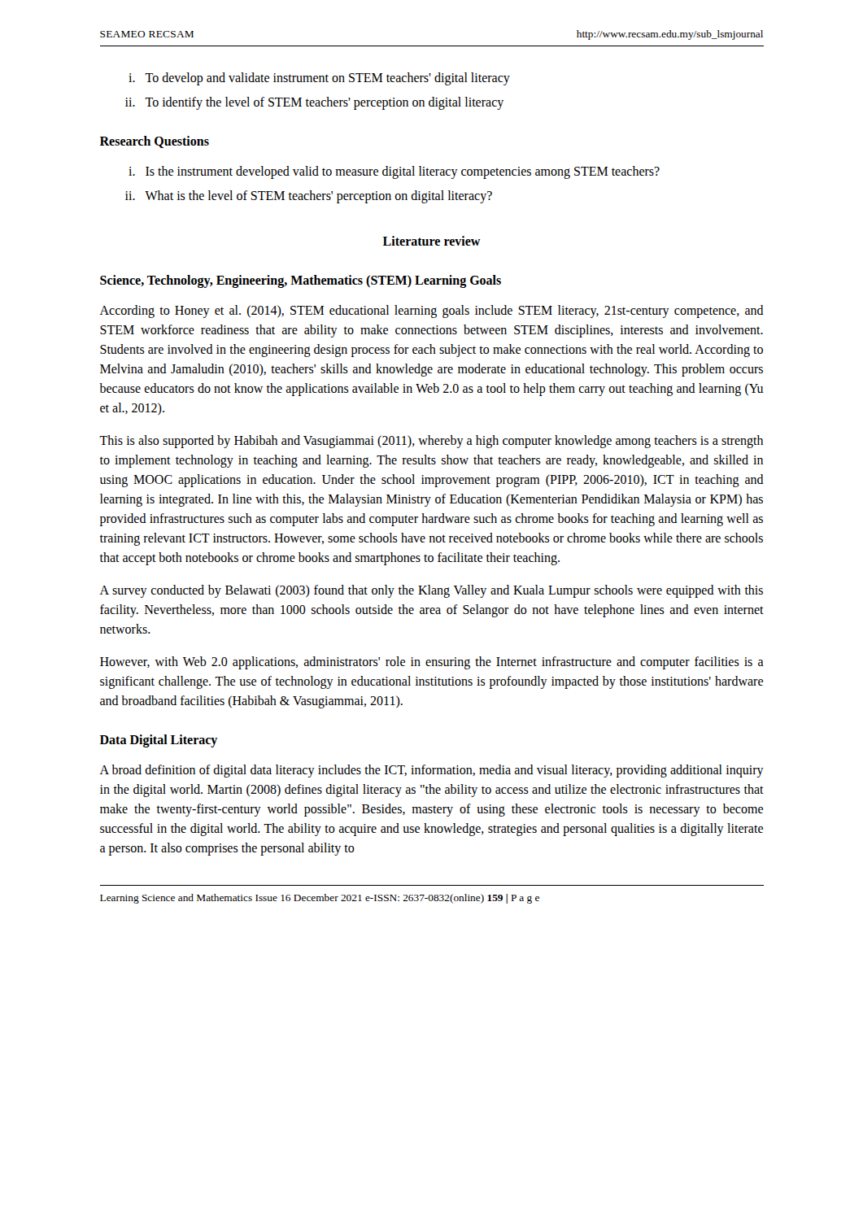SEAMEO RECSAM http://www.recsam.edu.my/sub_lsmjournal
To develop and validate instrument on STEM teachers' digital literacy
To identify the level of STEM teachers' perception on digital literacy
Research Questions
Is the instrument developed valid to measure digital literacy competencies among STEM teachers?
What is the level of STEM teachers' perception on digital literacy?
Literature review
Science, Technology, Engineering, Mathematics (STEM) Learning Goals
According to Honey et al. (2014), STEM educational learning goals include STEM literacy, 21st-century competence, and STEM workforce readiness that are ability to make connections between STEM disciplines, interests and involvement. Students are involved in the engineering design process for each subject to make connections with the real world. According to Melvina and Jamaludin (2010), teachers' skills and knowledge are moderate in educational technology. This problem occurs because educators do not know the applications available in Web 2.0 as a tool to help them carry out teaching and learning (Yu et al., 2012).
This is also supported by Habibah and Vasugiammai (2011), whereby a high computer knowledge among teachers is a strength to implement technology in teaching and learning. The results show that teachers are ready, knowledgeable, and skilled in using MOOC applications in education. Under the school improvement program (PIPP, 2006-2010), ICT in teaching and learning is integrated. In line with this, the Malaysian Ministry of Education (Kementerian Pendidikan Malaysia or KPM) has provided infrastructures such as computer labs and computer hardware such as chrome books for teaching and learning well as training relevant ICT instructors. However, some schools have not received notebooks or chrome books while there are schools that accept both notebooks or chrome books and smartphones to facilitate their teaching.
A survey conducted by Belawati (2003) found that only the Klang Valley and Kuala Lumpur schools were equipped with this facility. Nevertheless, more than 1000 schools outside the area of Selangor do not have telephone lines and even internet networks.
However, with Web 2.0 applications, administrators' role in ensuring the Internet infrastructure and computer facilities is a significant challenge. The use of technology in educational institutions is profoundly impacted by those institutions' hardware and broadband facilities (Habibah & Vasugiammai, 2011).
Data Digital Literacy
A broad definition of digital data literacy includes the ICT, information, media and visual literacy, providing additional inquiry in the digital world. Martin (2008) defines digital literacy as "the ability to access and utilize the electronic infrastructures that make the twenty-first-century world possible". Besides, mastery of using these electronic tools is necessary to become successful in the digital world. The ability to acquire and use knowledge, strategies and personal qualities is a digitally literate a person. It also comprises the personal ability to
Learning Science and Mathematics Issue 16 December 2021 e-ISSN: 2637-0832(online) 159 | P a g e